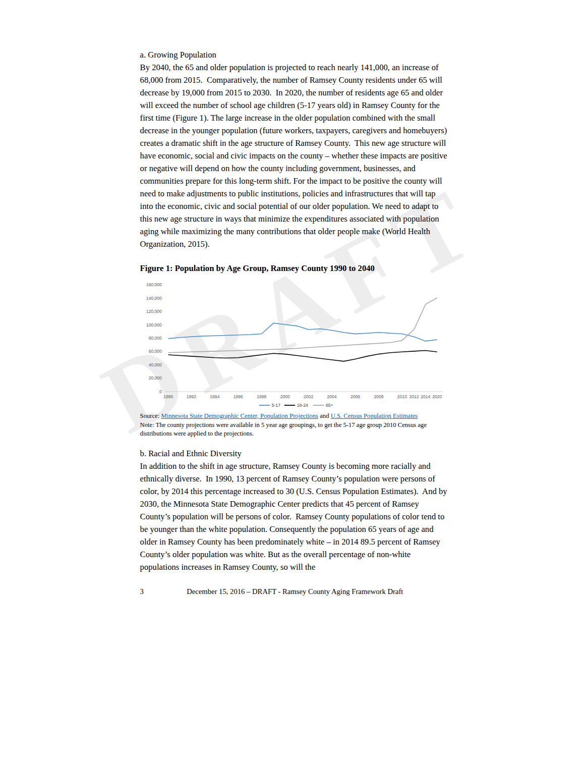DRAFT
a. Growing Population
By 2040, the 65 and older population is projected to reach nearly 141,000, an increase of 68,000 from 2015. Comparatively, the number of Ramsey County residents under 65 will decrease by 19,000 from 2015 to 2030. In 2020, the number of residents age 65 and older will exceed the number of school age children (5-17 years old) in Ramsey County for the first time (Figure 1). The large increase in the older population combined with the small decrease in the younger population (future workers, taxpayers, caregivers and homebuyers) creates a dramatic shift in the age structure of Ramsey County. This new age structure will have economic, social and civic impacts on the county – whether these impacts are positive or negative will depend on how the county including government, businesses, and communities prepare for this long-term shift. For the impact to be positive the county will need to make adjustments to public institutions, policies and infrastructures that will tap into the economic, civic and social potential of our older population. We need to adapt to this new age structure in ways that minimize the expenditures associated with population aging while maximizing the many contributions that older people make (World Health Organization, 2015).
Figure 1: Population by Age Group, Ramsey County 1990 to 2040
160,000 140,000 120,000 100,000 80,000 60,000 40,000 20,000 0 1990 1992 1994 1996 1998 2000 2002 2004 2006 2008 2010 2012 2014 2020 5-17 18-24 65+
Source: Minnesota State Demographic Center, Population Projections and U.S. Census Population Estimates
Note: The county projections were available in 5 year age groupings, to get the 5-17 age group 2010 Census age distributions were applied to the projections.
b. Racial and Ethnic Diversity
In addition to the shift in age structure, Ramsey County is becoming more racially and ethnically diverse. In 1990, 13 percent of Ramsey County’s population were persons of color, by 2014 this percentage increased to 30 (U.S. Census Population Estimates). And by 2030, the Minnesota State Demographic Center predicts that 45 percent of Ramsey County’s population will be persons of color. Ramsey County populations of color tend to be younger than the white population. Consequently the population 65 years of age and older in Ramsey County has been predominately white – in 2014 89.5 percent of Ramsey County’s older population was white. But as the overall percentage of non-white populations increases in Ramsey County, so will the
3 December 15, 2016 – DRAFT - Ramsey County Aging Framework Draft